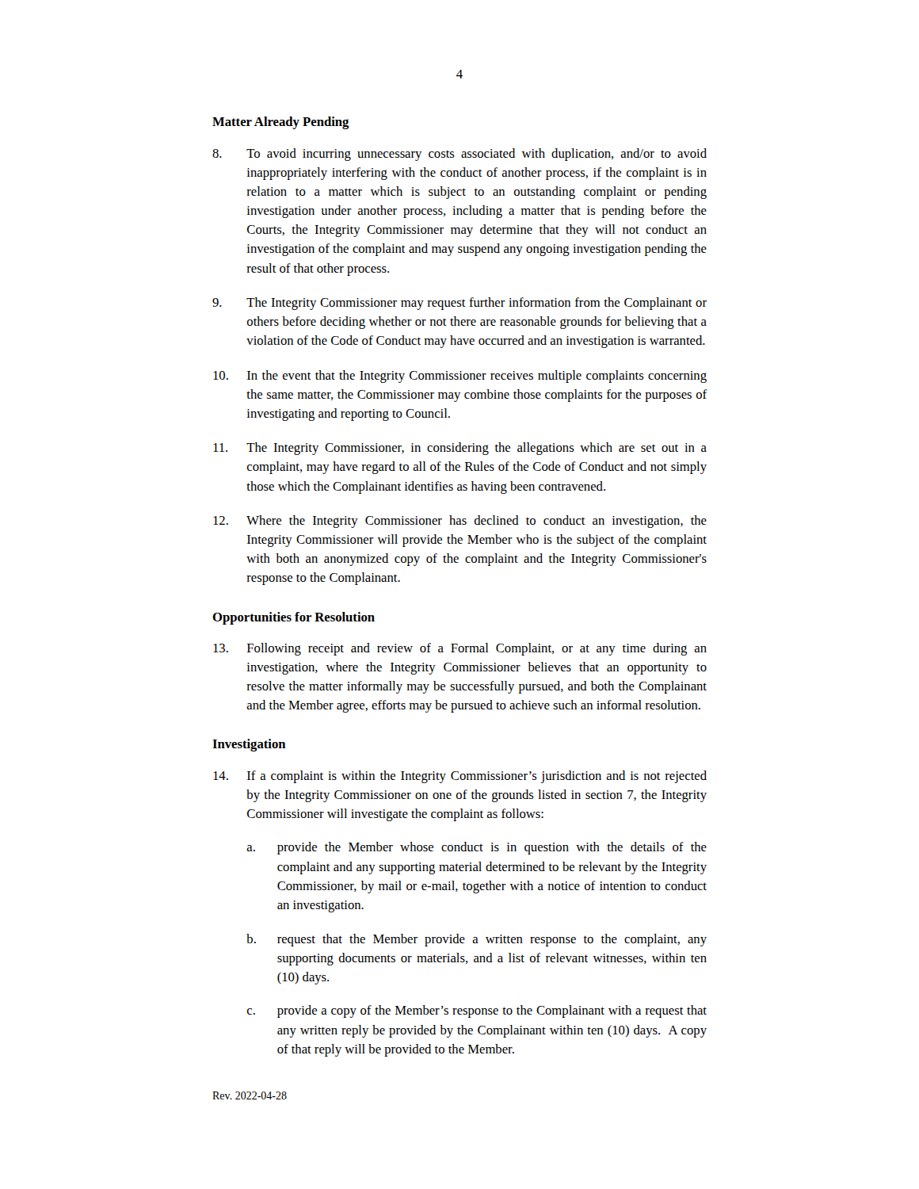4
Matter Already Pending
8. To avoid incurring unnecessary costs associated with duplication, and/or to avoid inappropriately interfering with the conduct of another process, if the complaint is in relation to a matter which is subject to an outstanding complaint or pending investigation under another process, including a matter that is pending before the Courts, the Integrity Commissioner may determine that they will not conduct an investigation of the complaint and may suspend any ongoing investigation pending the result of that other process.
9. The Integrity Commissioner may request further information from the Complainant or others before deciding whether or not there are reasonable grounds for believing that a violation of the Code of Conduct may have occurred and an investigation is warranted.
10. In the event that the Integrity Commissioner receives multiple complaints concerning the same matter, the Commissioner may combine those complaints for the purposes of investigating and reporting to Council.
11. The Integrity Commissioner, in considering the allegations which are set out in a complaint, may have regard to all of the Rules of the Code of Conduct and not simply those which the Complainant identifies as having been contravened.
12. Where the Integrity Commissioner has declined to conduct an investigation, the Integrity Commissioner will provide the Member who is the subject of the complaint with both an anonymized copy of the complaint and the Integrity Commissioner's response to the Complainant.
Opportunities for Resolution
13. Following receipt and review of a Formal Complaint, or at any time during an investigation, where the Integrity Commissioner believes that an opportunity to resolve the matter informally may be successfully pursued, and both the Complainant and the Member agree, efforts may be pursued to achieve such an informal resolution.
Investigation
14. If a complaint is within the Integrity Commissioner’s jurisdiction and is not rejected by the Integrity Commissioner on one of the grounds listed in section 7, the Integrity Commissioner will investigate the complaint as follows:
a. provide the Member whose conduct is in question with the details of the complaint and any supporting material determined to be relevant by the Integrity Commissioner, by mail or e-mail, together with a notice of intention to conduct an investigation.
b. request that the Member provide a written response to the complaint, any supporting documents or materials, and a list of relevant witnesses, within ten (10) days.
c. provide a copy of the Member’s response to the Complainant with a request that any written reply be provided by the Complainant within ten (10) days. A copy of that reply will be provided to the Member.
Rev. 2022-04-28